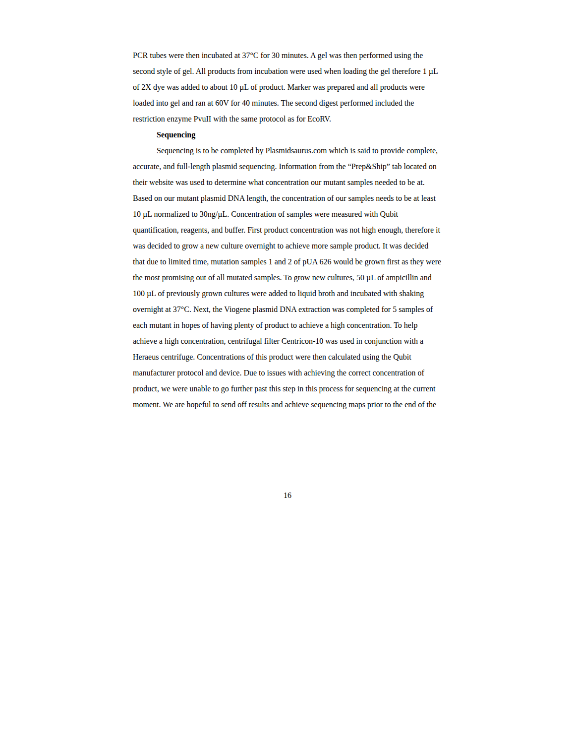PCR tubes were then incubated at 37°C for 30 minutes. A gel was then performed using the second style of gel. All products from incubation were used when loading the gel therefore 1 µL of 2X dye was added to about 10 µL of product. Marker was prepared and all products were loaded into gel and ran at 60V for 40 minutes. The second digest performed included the restriction enzyme PvuII with the same protocol as for EcoRV.
Sequencing
Sequencing is to be completed by Plasmidsaurus.com which is said to provide complete, accurate, and full-length plasmid sequencing. Information from the “Prep&Ship” tab located on their website was used to determine what concentration our mutant samples needed to be at. Based on our mutant plasmid DNA length, the concentration of our samples needs to be at least 10 µL normalized to 30ng/µL. Concentration of samples were measured with Qubit quantification, reagents, and buffer. First product concentration was not high enough, therefore it was decided to grow a new culture overnight to achieve more sample product. It was decided that due to limited time, mutation samples 1 and 2 of pUA 626 would be grown first as they were the most promising out of all mutated samples. To grow new cultures, 50 µL of ampicillin and 100 µL of previously grown cultures were added to liquid broth and incubated with shaking overnight at 37°C. Next, the Viogene plasmid DNA extraction was completed for 5 samples of each mutant in hopes of having plenty of product to achieve a high concentration. To help achieve a high concentration, centrifugal filter Centricon-10 was used in conjunction with a Heraeus centrifuge. Concentrations of this product were then calculated using the Qubit manufacturer protocol and device. Due to issues with achieving the correct concentration of product, we were unable to go further past this step in this process for sequencing at the current moment. We are hopeful to send off results and achieve sequencing maps prior to the end of the
16